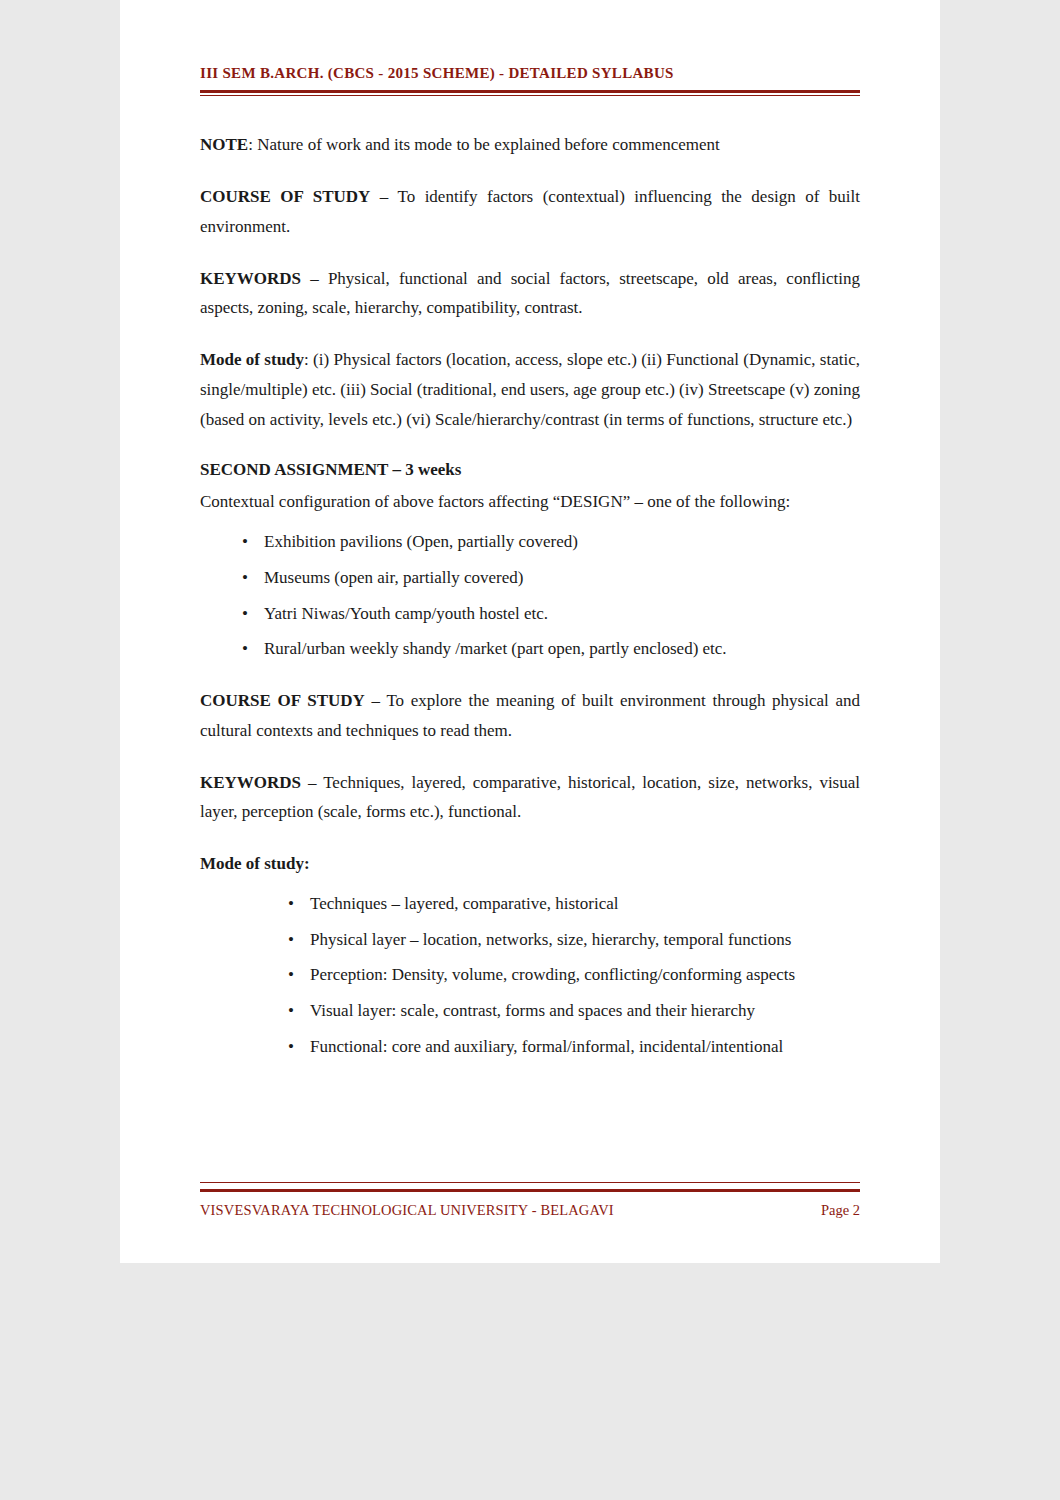III SEM B.ARCH. (CBCS - 2015 SCHEME) - DETAILED SYLLABUS
NOTE: Nature of work and its mode to be explained before commencement
COURSE OF STUDY – To identify factors (contextual) influencing the design of built environment.
KEYWORDS – Physical, functional and social factors, streetscape, old areas, conflicting aspects, zoning, scale, hierarchy, compatibility, contrast.
Mode of study: (i) Physical factors (location, access, slope etc.) (ii) Functional (Dynamic, static, single/multiple) etc. (iii) Social (traditional, end users, age group etc.) (iv) Streetscape (v) zoning (based on activity, levels etc.) (vi) Scale/hierarchy/contrast (in terms of functions, structure etc.)
SECOND ASSIGNMENT – 3 weeks
Contextual configuration of above factors affecting “DESIGN” – one of the following:
Exhibition pavilions (Open, partially covered)
Museums (open air, partially covered)
Yatri Niwas/Youth camp/youth hostel etc.
Rural/urban weekly shandy /market (part open, partly enclosed) etc.
COURSE OF STUDY – To explore the meaning of built environment through physical and cultural contexts and techniques to read them.
KEYWORDS – Techniques, layered, comparative, historical, location, size, networks, visual layer, perception (scale, forms etc.), functional.
Mode of study:
Techniques – layered, comparative, historical
Physical layer – location, networks, size, hierarchy, temporal functions
Perception: Density, volume, crowding, conflicting/conforming aspects
Visual layer: scale, contrast, forms and spaces and their hierarchy
Functional: core and auxiliary, formal/informal, incidental/intentional
VISVESVARAYA TECHNOLOGICAL UNIVERSITY - BELAGAVI Page 2